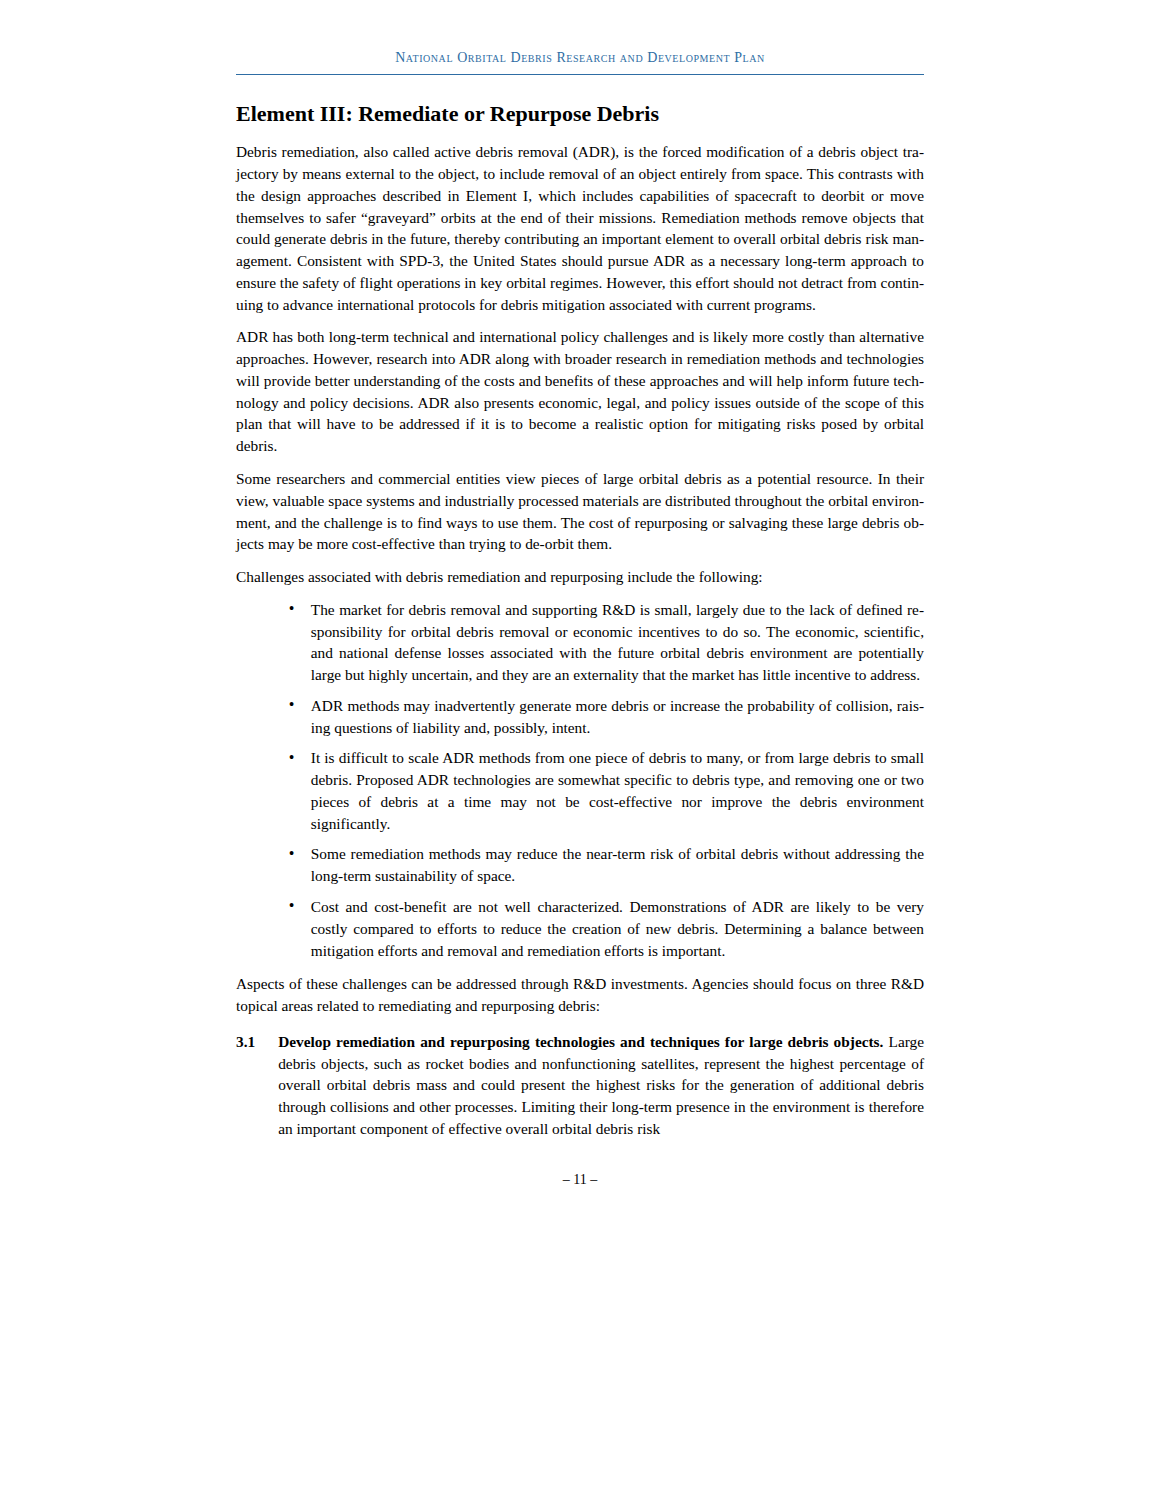National Orbital Debris Research and Development Plan
Element III: Remediate or Repurpose Debris
Debris remediation, also called active debris removal (ADR), is the forced modification of a debris object trajectory by means external to the object, to include removal of an object entirely from space. This contrasts with the design approaches described in Element I, which includes capabilities of spacecraft to deorbit or move themselves to safer “graveyard” orbits at the end of their missions. Remediation methods remove objects that could generate debris in the future, thereby contributing an important element to overall orbital debris risk management. Consistent with SPD-3, the United States should pursue ADR as a necessary long-term approach to ensure the safety of flight operations in key orbital regimes. However, this effort should not detract from continuing to advance international protocols for debris mitigation associated with current programs.
ADR has both long-term technical and international policy challenges and is likely more costly than alternative approaches. However, research into ADR along with broader research in remediation methods and technologies will provide better understanding of the costs and benefits of these approaches and will help inform future technology and policy decisions. ADR also presents economic, legal, and policy issues outside of the scope of this plan that will have to be addressed if it is to become a realistic option for mitigating risks posed by orbital debris.
Some researchers and commercial entities view pieces of large orbital debris as a potential resource. In their view, valuable space systems and industrially processed materials are distributed throughout the orbital environment, and the challenge is to find ways to use them. The cost of repurposing or salvaging these large debris objects may be more cost-effective than trying to de-orbit them.
Challenges associated with debris remediation and repurposing include the following:
The market for debris removal and supporting R&D is small, largely due to the lack of defined responsibility for orbital debris removal or economic incentives to do so. The economic, scientific, and national defense losses associated with the future orbital debris environment are potentially large but highly uncertain, and they are an externality that the market has little incentive to address.
ADR methods may inadvertently generate more debris or increase the probability of collision, raising questions of liability and, possibly, intent.
It is difficult to scale ADR methods from one piece of debris to many, or from large debris to small debris. Proposed ADR technologies are somewhat specific to debris type, and removing one or two pieces of debris at a time may not be cost-effective nor improve the debris environment significantly.
Some remediation methods may reduce the near-term risk of orbital debris without addressing the long-term sustainability of space.
Cost and cost-benefit are not well characterized. Demonstrations of ADR are likely to be very costly compared to efforts to reduce the creation of new debris. Determining a balance between mitigation efforts and removal and remediation efforts is important.
Aspects of these challenges can be addressed through R&D investments. Agencies should focus on three R&D topical areas related to remediating and repurposing debris:
3.1
Develop remediation and repurposing technologies and techniques for large debris objects. Large debris objects, such as rocket bodies and nonfunctioning satellites, represent the highest percentage of overall orbital debris mass and could present the highest risks for the generation of additional debris through collisions and other processes. Limiting their long-term presence in the environment is therefore an important component of effective overall orbital debris risk
– 11 –